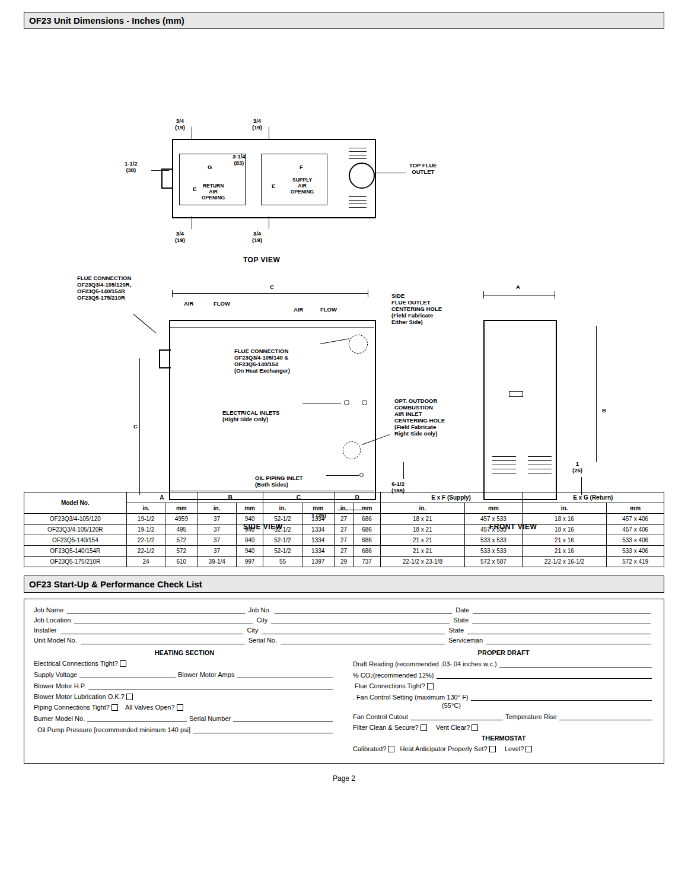OF23 Unit Dimensions - Inches (mm)
3/4
(19)
3/4
(19)
1-1/2
(38)
3-1/4
(83)
G
E
RETURN
AIR
OPENING
F
E
SUPPLY
AIR
OPENING
TOP FLUE
OUTLET
3/4
(19)
3/4
(19)
TOP VIEW
FLUE CONNECTION
OF23Q3/4-105/120R,
OF23Q5-140/154R
OF23Q5-175/210R
AIR
FLOW
AIR
FLOW
C
SIDE
FLUE OUTLET
CENTERING HOLE
(Field Fabricate
Either Side)
FLUE CONNECTION
OF23Q3/4-105/140 &
OF23Q5-140/154
(On Heat Exchanger)
ELECTRICAL INLETS
(Right Side Only)
OPT. OUTDOOR
COMBUSTION
AIR INLET
CENTERING HOLE
(Field Fabricate
Right Side only)
C
OIL PIPING INLET
(Both Sides)
6-1/2
(165)
1 (25)
SIDE VIEW
A
B
1
(25)
FRONT VIEW
| Model No. | A | B | C | D | E x F (Supply) | E x G (Return) |
| --- | --- | --- | --- | --- | --- | --- |
| in. | mm | in. | mm | in. | mm | in. | mm | in. | mm | in. | mm |
| OF23Q3/4-105/120 | 19-1/2 | 4959 | 37 | 940 | 52-1/2 | 1334 | 27 | 686 | 18 x 21 | 457 x 533 | 18 x 16 | 457 x 406 |
| OF23Q3/4-105/120R | 19-1/2 | 495 | 37 | 940 | 52-1/2 | 1334 | 27 | 686 | 18 x 21 | 457 x 533 | 18 x 16 | 457 x 406 |
| OF23Q5-140/154 | 22-1/2 | 572 | 37 | 940 | 52-1/2 | 1334 | 27 | 686 | 21 x 21 | 533 x 533 | 21 x 16 | 533 x 406 |
| OF23Q5-140/154R | 22-1/2 | 572 | 37 | 940 | 52-1/2 | 1334 | 27 | 686 | 21 x 21 | 533 x 533 | 21 x 16 | 533 x 406 |
| OF23Q5-175/210R | 24 | 610 | 39-1/4 | 997 | 55 | 1397 | 29 | 737 | 22-1/2 x 23-1/8 | 572 x 587 | 22-1/2 x 16-1/2 | 572 x 419 |
OF23 Start-Up & Performance Check List
Job Name Job No. Date
Job Location City State
Installer City State
Unit Model No. Serial No. Serviceman
HEATING SECTION
Electrical Connections Tight?
Supply Voltage Blower Motor Amps
Blower Motor H.P.
Blower Motor Lubrication O.K.?
Piping Connections Tight? All Valves Open?
Burner Model No. Serial Number
Oil Pump Pressure [recommended minimum 140 psi]
PROPER DRAFT
Draft Reading (recommended .03-.04 inches w.c.)
% CO2 (recommended 12%)
Flue Connections Tight?
. Fan Control Setting (maximum 130° F)
(55°C)
Fan Control Cutout Temperature Rise
Filter Clean & Secure? Vent Clear?
THERMOSTAT
Calibrated? Heat Anticipator Properly Set? Level?
Page 2